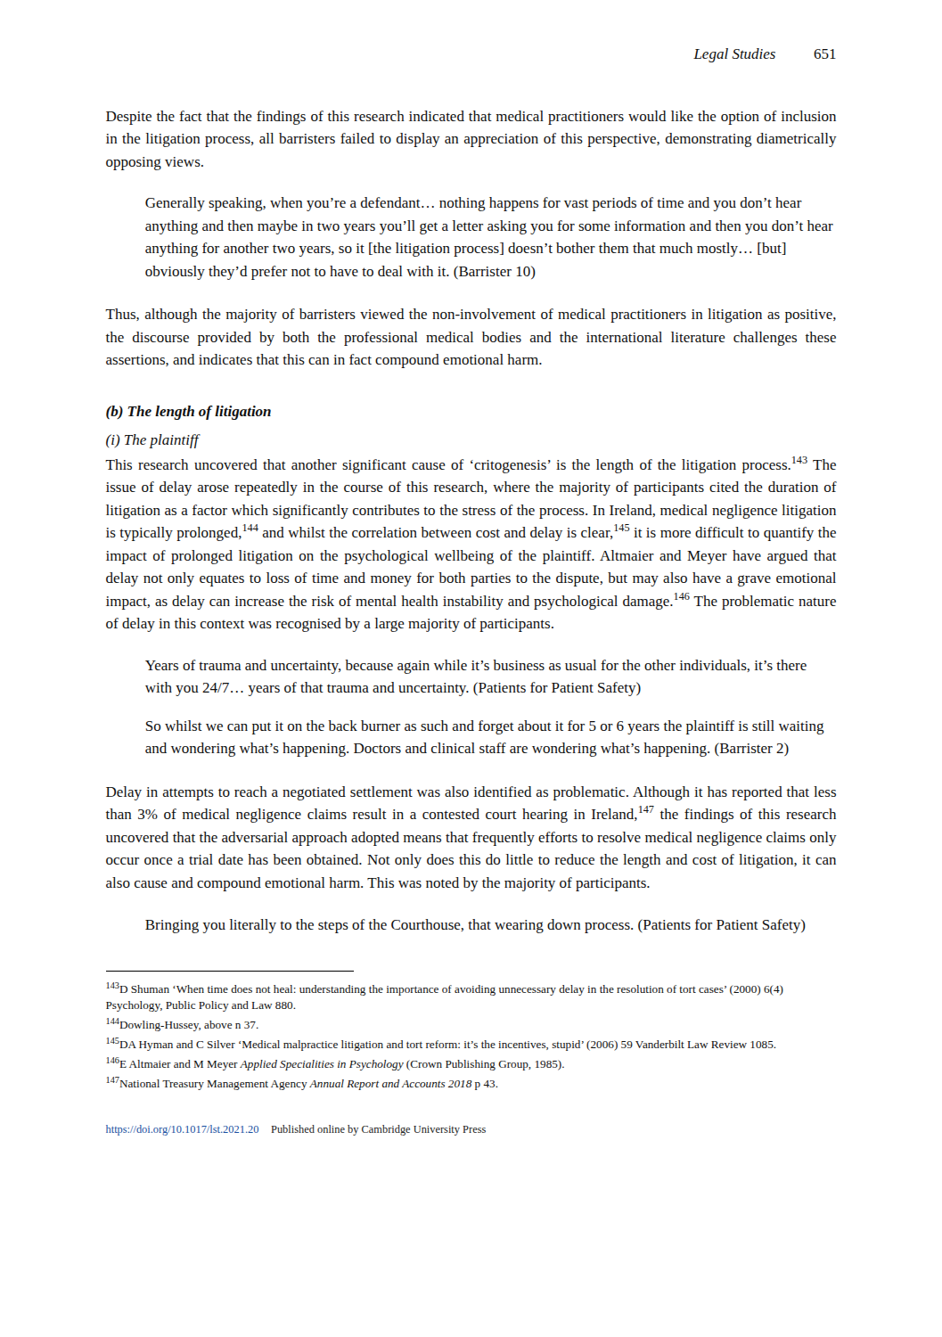Legal Studies 651
Despite the fact that the findings of this research indicated that medical practitioners would like the option of inclusion in the litigation process, all barristers failed to display an appreciation of this perspective, demonstrating diametrically opposing views.
Generally speaking, when you’re a defendant… nothing happens for vast periods of time and you don’t hear anything and then maybe in two years you’ll get a letter asking you for some information and then you don’t hear anything for another two years, so it [the litigation process] doesn’t bother them that much mostly… [but] obviously they’d prefer not to have to deal with it. (Barrister 10)
Thus, although the majority of barristers viewed the non-involvement of medical practitioners in litigation as positive, the discourse provided by both the professional medical bodies and the international literature challenges these assertions, and indicates that this can in fact compound emotional harm.
(b) The length of litigation
(i) The plaintiff
This research uncovered that another significant cause of ‘critogenesis’ is the length of the litigation process.143 The issue of delay arose repeatedly in the course of this research, where the majority of participants cited the duration of litigation as a factor which significantly contributes to the stress of the process. In Ireland, medical negligence litigation is typically prolonged,144 and whilst the correlation between cost and delay is clear,145 it is more difficult to quantify the impact of prolonged litigation on the psychological wellbeing of the plaintiff. Altmaier and Meyer have argued that delay not only equates to loss of time and money for both parties to the dispute, but may also have a grave emotional impact, as delay can increase the risk of mental health instability and psychological damage.146 The problematic nature of delay in this context was recognised by a large majority of participants.
Years of trauma and uncertainty, because again while it’s business as usual for the other individuals, it’s there with you 24/7… years of that trauma and uncertainty. (Patients for Patient Safety)
So whilst we can put it on the back burner as such and forget about it for 5 or 6 years the plaintiff is still waiting and wondering what’s happening. Doctors and clinical staff are wondering what’s happening. (Barrister 2)
Delay in attempts to reach a negotiated settlement was also identified as problematic. Although it has reported that less than 3% of medical negligence claims result in a contested court hearing in Ireland,147 the findings of this research uncovered that the adversarial approach adopted means that frequently efforts to resolve medical negligence claims only occur once a trial date has been obtained. Not only does this do little to reduce the length and cost of litigation, it can also cause and compound emotional harm. This was noted by the majority of participants.
Bringing you literally to the steps of the Courthouse, that wearing down process. (Patients for Patient Safety)
143D Shuman ‘When time does not heal: understanding the importance of avoiding unnecessary delay in the resolution of tort cases’ (2000) 6(4) Psychology, Public Policy and Law 880.
144Dowling-Hussey, above n 37.
145DA Hyman and C Silver ‘Medical malpractice litigation and tort reform: it’s the incentives, stupid’ (2006) 59 Vanderbilt Law Review 1085.
146E Altmaier and M Meyer Applied Specialities in Psychology (Crown Publishing Group, 1985).
147National Treasury Management Agency Annual Report and Accounts 2018 p 43.
https://doi.org/10.1017/lst.2021.20 Published online by Cambridge University Press